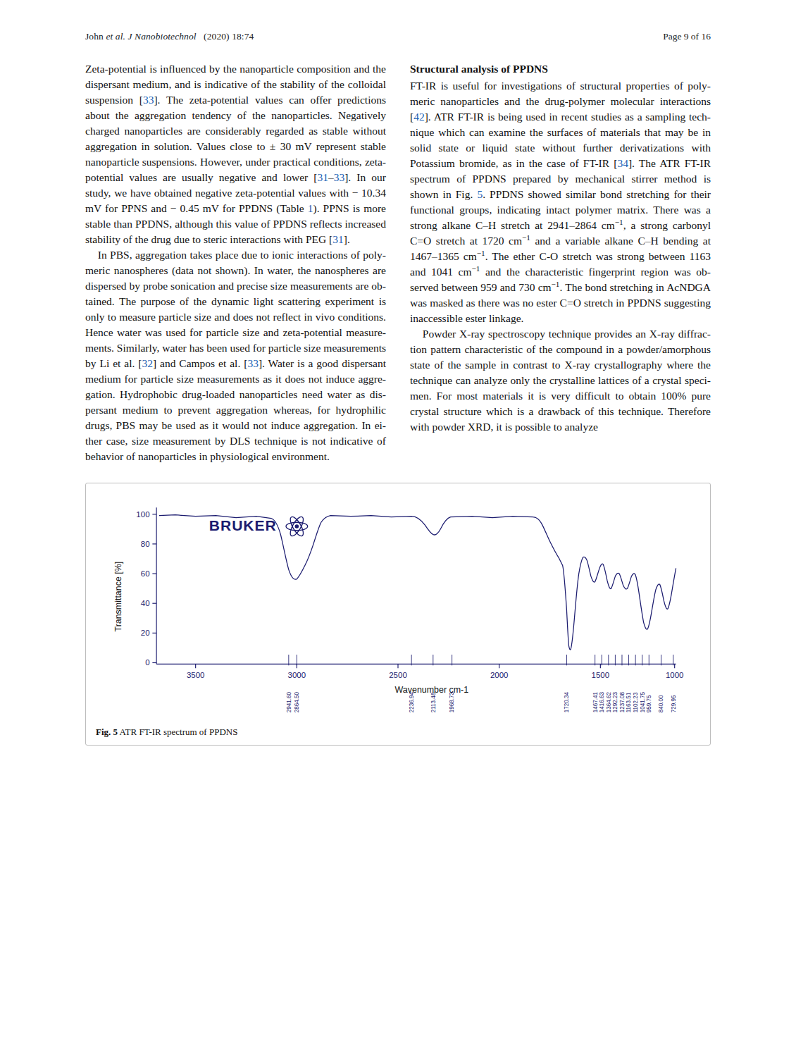John et al. J Nanobiotechnol (2020) 18:74
Page 9 of 16
Zeta-potential is influenced by the nanoparticle composition and the dispersant medium, and is indicative of the stability of the colloidal suspension [33]. The zeta-potential values can offer predictions about the aggregation tendency of the nanoparticles. Negatively charged nanoparticles are considerably regarded as stable without aggregation in solution. Values close to ± 30 mV represent stable nanoparticle suspensions. However, under practical conditions, zeta-potential values are usually negative and lower [31–33]. In our study, we have obtained negative zeta-potential values with − 10.34 mV for PPNS and − 0.45 mV for PPDNS (Table 1). PPNS is more stable than PPDNS, although this value of PPDNS reflects increased stability of the drug due to steric interactions with PEG [31].
In PBS, aggregation takes place due to ionic interactions of polymeric nanospheres (data not shown). In water, the nanospheres are dispersed by probe sonication and precise size measurements are obtained. The purpose of the dynamic light scattering experiment is only to measure particle size and does not reflect in vivo conditions. Hence water was used for particle size and zeta-potential measurements. Similarly, water has been used for particle size measurements by Li et al. [32] and Campos et al. [33]. Water is a good dispersant medium for particle size measurements as it does not induce aggregation. Hydrophobic drug-loaded nanoparticles need water as dispersant medium to prevent aggregation whereas, for hydrophilic drugs, PBS may be used as it would not induce aggregation. In either case, size measurement by DLS technique is not indicative of behavior of nanoparticles in physiological environment.
Structural analysis of PPDNS
FT-IR is useful for investigations of structural properties of polymeric nanoparticles and the drug-polymer molecular interactions [42]. ATR FT-IR is being used in recent studies as a sampling technique which can examine the surfaces of materials that may be in solid state or liquid state without further derivatizations with Potassium bromide, as in the case of FT-IR [34]. The ATR FT-IR spectrum of PPDNS prepared by mechanical stirrer method is shown in Fig. 5. PPDNS showed similar bond stretching for their functional groups, indicating intact polymer matrix. There was a strong alkane C–H stretch at 2941–2864 cm−1, a strong carbonyl C=O stretch at 1720 cm−1 and a variable alkane C–H bending at 1467–1365 cm−1. The ether C-O stretch was strong between 1163 and 1041 cm−1 and the characteristic fingerprint region was observed between 959 and 730 cm−1. The bond stretching in AcNDGA was masked as there was no ester C=O stretch in PPDNS suggesting inaccessible ester linkage.
Powder X-ray spectroscopy technique provides an X-ray diffraction pattern characteristic of the compound in a powder/amorphous state of the sample in contrast to X-ray crystallography where the technique can analyze only the crystalline lattices of a crystal specimen. For most materials it is very difficult to obtain 100% pure crystal structure which is a drawback of this technique. Therefore with powder XRD, it is possible to analyze
100 80 60 40 20 0 Transmittance [%] 3500 3000 2500 2000 1500 1000 Wavenumber cm-1 BRUKER 2941.60 2864.50 2236.94 2113.48 1968.73 1720.34 1467.41 1416.63 1364.62 1292.23 1237.08 1163.51 1102.23 1041.75 959.75 840.00 729.95
Fig. 5 ATR FT-IR spectrum of PPDNS